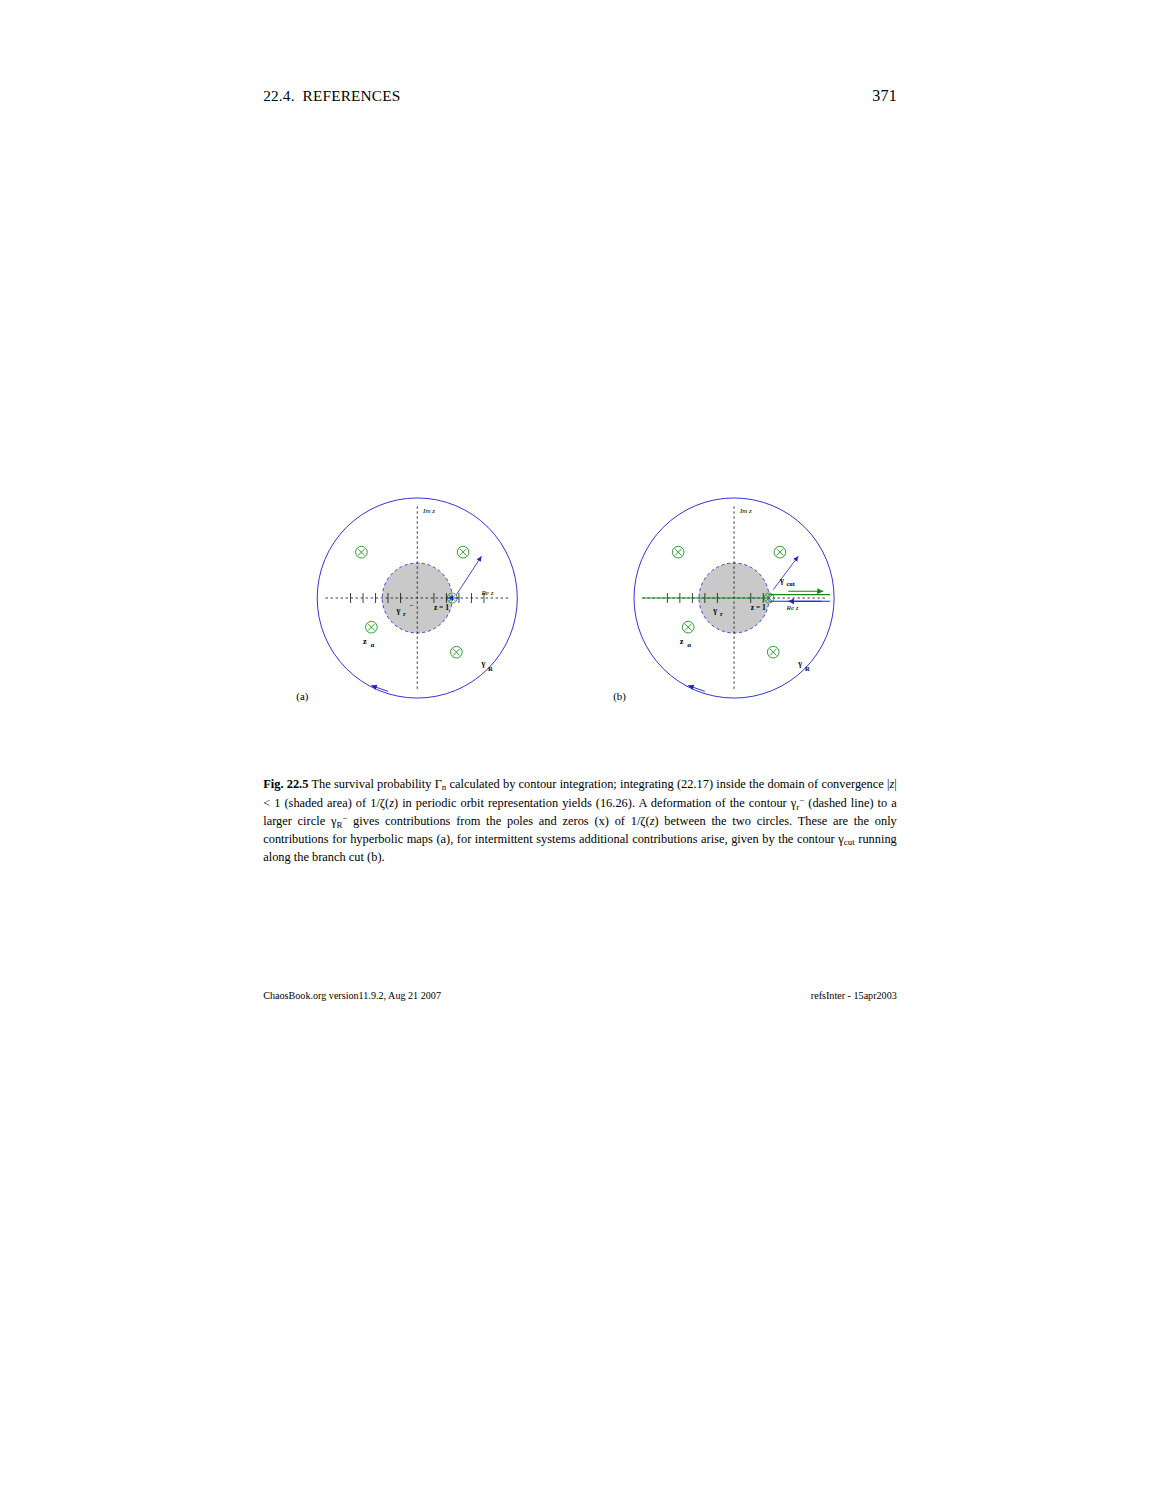22.4. REFERENCES
371
Im z Re z z = 1 γ r − z α γ R (a) Im z Re z z = 1 γ r z α γ R γ cut (b)
Fig. 22.5 The survival probability Γn calculated by contour integration; integrating (22.17) inside the domain of convergence |z| < 1 (shaded area) of 1/ζ(z) in periodic orbit representation yields (16.26). A deformation of the contour γr− (dashed line) to a larger circle γR− gives contributions from the poles and zeros (x) of 1/ζ(z) between the two circles. These are the only contributions for hyperbolic maps (a), for intermittent systems additional contributions arise, given by the contour γcut running along the branch cut (b).
ChaosBook.org version11.9.2, Aug 21 2007
refsInter - 15apr2003